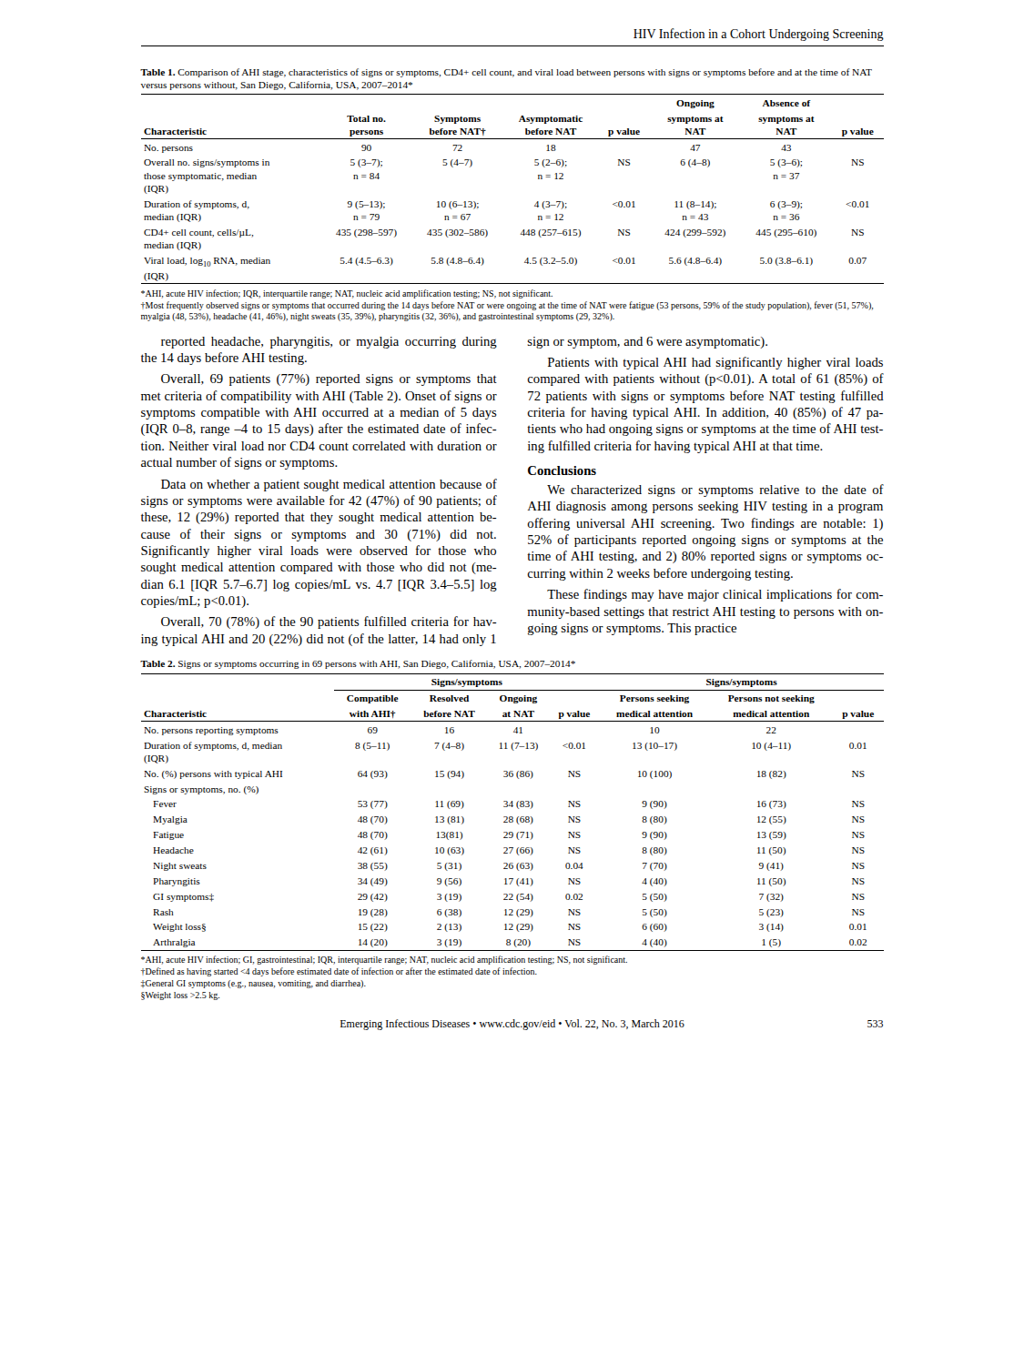HIV Infection in a Cohort Undergoing Screening
Table 1. Comparison of AHI stage, characteristics of signs or symptoms, CD4+ cell count, and viral load between persons with signs or symptoms before and at the time of NAT versus persons without, San Diego, California, USA, 2007–2014*
| Characteristic | Total no. persons | Symptoms before NAT† | Asymptomatic before NAT | p value | Ongoing | Absence of | p value |
| --- | --- | --- | --- | --- | --- | --- | --- |
| symptoms at NAT | symptoms at NAT |
| No. persons | 90 | 72 | 18 | | 47 | 43 | |
| Overall no. signs/symptoms in those symptomatic, median (IQR) | 5 (3–7); n = 84 | 5 (4–7) | 5 (2–6); n = 12 | NS | 6 (4–8) | 5 (3–6); n = 37 | NS |
| Duration of symptoms, d, median (IQR) | 9 (5–13); n = 79 | 10 (6–13); n = 67 | 4 (3–7); n = 12 | <0.01 | 11 (8–14); n = 43 | 6 (3–9); n = 36 | <0.01 |
| CD4+ cell count, cells/µL, median (IQR) | 435 (298–597) | 435 (302–586) | 448 (257–615) | NS | 424 (299–592) | 445 (295–610) | NS |
| Viral load, log 10 RNA, median (IQR) | 5.4 (4.5–6.3) | 5.8 (4.8–6.4) | 4.5 (3.2–5.0) | <0.01 | 5.6 (4.8–6.4) | 5.0 (3.8–6.1) | 0.07 |
*AHI, acute HIV infection; IQR, interquartile range; NAT, nucleic acid amplification testing; NS, not significant.
†Most frequently observed signs or symptoms that occurred during the 14 days before NAT or were ongoing at the time of NAT were fatigue (53 persons, 59% of the study population), fever (51, 57%), myalgia (48, 53%), headache (41, 46%), night sweats (35, 39%), pharyngitis (32, 36%), and gastrointestinal symptoms (29, 32%).
reported headache, pharyngitis, or myalgia occurring during the 14 days before AHI testing.
Overall, 69 patients (77%) reported signs or symptoms that met criteria of compatibility with AHI (Table 2). Onset of signs or symptoms compatible with AHI occurred at a median of 5 days (IQR 0–8, range –4 to 15 days) after the estimated date of infection. Neither viral load nor CD4 count correlated with duration or actual number of signs or symptoms.
Data on whether a patient sought medical attention because of signs or symptoms were available for 42 (47%) of 90 patients; of these, 12 (29%) reported that they sought medical attention because of their signs or symptoms and 30 (71%) did not. Significantly higher viral loads were observed for those who sought medical attention compared with those who did not (median 6.1 [IQR 5.7–6.7] log copies/mL vs. 4.7 [IQR 3.4–5.5] log copies/mL; p<0.01).
Overall, 70 (78%) of the 90 patients fulfilled criteria for having typical AHI and 20 (22%) did not (of the latter, 14 had only 1 sign or symptom, and 6 were asymptomatic).
Patients with typical AHI had significantly higher viral loads compared with patients without (p<0.01). A total of 61 (85%) of 72 patients with signs or symptoms before NAT testing fulfilled criteria for having typical AHI. In addition, 40 (85%) of 47 patients who had ongoing signs or symptoms at the time of AHI testing fulfilled criteria for having typical AHI at that time.
Conclusions
We characterized signs or symptoms relative to the date of AHI diagnosis among persons seeking HIV testing in a program offering universal AHI screening. Two findings are notable: 1) 52% of participants reported ongoing signs or symptoms at the time of AHI testing, and 2) 80% reported signs or symptoms occurring within 2 weeks before undergoing testing.
These findings may have major clinical implications for community-based settings that restrict AHI testing to persons with ongoing signs or symptoms. This practice
Table 2. Signs or symptoms occurring in 69 persons with AHI, San Diego, California, USA, 2007–2014*
| Characteristic | Signs/symptoms | Signs/symptoms |
| --- | --- | --- |
| Compatible | Resolved | Ongoing | p value | Persons seeking | Persons not seeking | p value |
| with AHI† | before NAT | at NAT | medical attention | medical attention |
| No. persons reporting symptoms | 69 | 16 | 41 | | 10 | 22 | |
| Duration of symptoms, d, median (IQR) | 8 (5–11) | 7 (4–8) | 11 (7–13) | <0.01 | 13 (10–17) | 10 (4–11) | 0.01 |
| No. (%) persons with typical AHI | 64 (93) | 15 (94) | 36 (86) | NS | 10 (100) | 18 (82) | NS |
| Signs or symptoms, no. (%) | | | | | | | |
| Fever | 53 (77) | 11 (69) | 34 (83) | NS | 9 (90) | 16 (73) | NS |
| Myalgia | 48 (70) | 13 (81) | 28 (68) | NS | 8 (80) | 12 (55) | NS |
| Fatigue | 48 (70) | 13(81) | 29 (71) | NS | 9 (90) | 13 (59) | NS |
| Headache | 42 (61) | 10 (63) | 27 (66) | NS | 8 (80) | 11 (50) | NS |
| Night sweats | 38 (55) | 5 (31) | 26 (63) | 0.04 | 7 (70) | 9 (41) | NS |
| Pharyngitis | 34 (49) | 9 (56) | 17 (41) | NS | 4 (40) | 11 (50) | NS |
| GI symptoms‡ | 29 (42) | 3 (19) | 22 (54) | 0.02 | 5 (50) | 7 (32) | NS |
| Rash | 19 (28) | 6 (38) | 12 (29) | NS | 5 (50) | 5 (23) | NS |
| Weight loss§ | 15 (22) | 2 (13) | 12 (29) | NS | 6 (60) | 3 (14) | 0.01 |
| Arthralgia | 14 (20) | 3 (19) | 8 (20) | NS | 4 (40) | 1 (5) | 0.02 |
*AHI, acute HIV infection; GI, gastrointestinal; IQR, interquartile range; NAT, nucleic acid amplification testing; NS, not significant.
†Defined as having started <4 days before estimated date of infection or after the estimated date of infection.
‡General GI symptoms (e.g., nausea, vomiting, and diarrhea).
§Weight loss >2.5 kg.
Emerging Infectious Diseases • www.cdc.gov/eid • Vol. 22, No. 3, March 2016 533